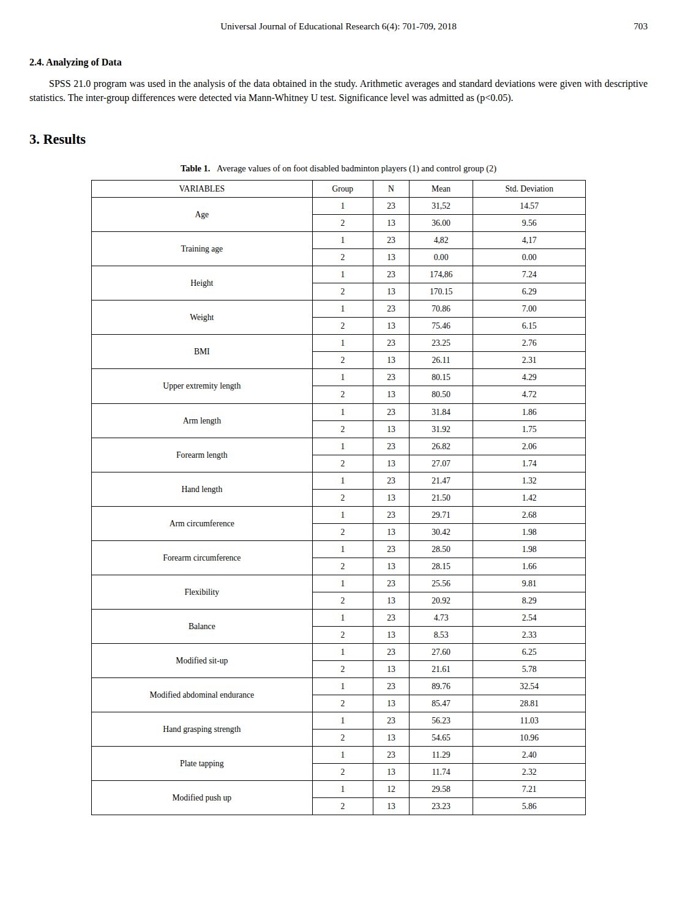Universal Journal of Educational Research 6(4): 701-709, 2018 703
2.4. Analyzing of Data
SPSS 21.0 program was used in the analysis of the data obtained in the study. Arithmetic averages and standard deviations were given with descriptive statistics. The inter-group differences were detected via Mann-Whitney U test. Significance level was admitted as (p<0.05).
3. Results
Table 1. Average values of on foot disabled badminton players (1) and control group (2)
| VARIABLES | Group | N | Mean | Std. Deviation |
| --- | --- | --- | --- | --- |
| Age | 1 | 23 | 31,52 | 14.57 |
| 2 | 13 | 36.00 | 9.56 |
| Training age | 1 | 23 | 4,82 | 4,17 |
| 2 | 13 | 0.00 | 0.00 |
| Height | 1 | 23 | 174,86 | 7.24 |
| 2 | 13 | 170.15 | 6.29 |
| Weight | 1 | 23 | 70.86 | 7.00 |
| 2 | 13 | 75.46 | 6.15 |
| BMI | 1 | 23 | 23.25 | 2.76 |
| 2 | 13 | 26.11 | 2.31 |
| Upper extremity length | 1 | 23 | 80.15 | 4.29 |
| 2 | 13 | 80.50 | 4.72 |
| Arm length | 1 | 23 | 31.84 | 1.86 |
| 2 | 13 | 31.92 | 1.75 |
| Forearm length | 1 | 23 | 26.82 | 2.06 |
| 2 | 13 | 27.07 | 1.74 |
| Hand length | 1 | 23 | 21.47 | 1.32 |
| 2 | 13 | 21.50 | 1.42 |
| Arm circumference | 1 | 23 | 29.71 | 2.68 |
| 2 | 13 | 30.42 | 1.98 |
| Forearm circumference | 1 | 23 | 28.50 | 1.98 |
| 2 | 13 | 28.15 | 1.66 |
| Flexibility | 1 | 23 | 25.56 | 9.81 |
| 2 | 13 | 20.92 | 8.29 |
| Balance | 1 | 23 | 4.73 | 2.54 |
| 2 | 13 | 8.53 | 2.33 |
| Modified sit-up | 1 | 23 | 27.60 | 6.25 |
| 2 | 13 | 21.61 | 5.78 |
| Modified abdominal endurance | 1 | 23 | 89.76 | 32.54 |
| 2 | 13 | 85.47 | 28.81 |
| Hand grasping strength | 1 | 23 | 56.23 | 11.03 |
| 2 | 13 | 54.65 | 10.96 |
| Plate tapping | 1 | 23 | 11.29 | 2.40 |
| 2 | 13 | 11.74 | 2.32 |
| Modified push up | 1 | 12 | 29.58 | 7.21 |
| 2 | 13 | 23.23 | 5.86 |